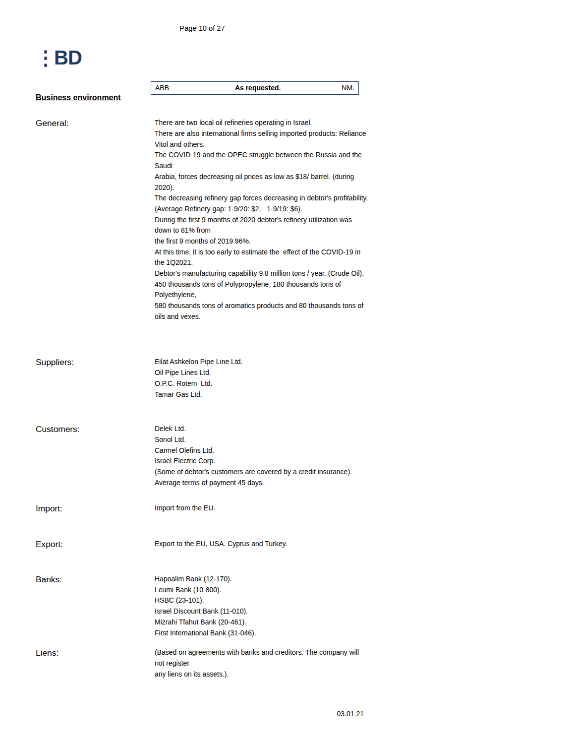Page 10 of 27
⋮BD
ABB As requested. NM.
Business environment
| General: | There are two local oil refineries operating in Israel. There are also international firms selling imported products: Reliance Vitol and others. The COVID-19 and the OPEC struggle between the Russia and the Saudi Arabia, forces decreasing oil prices as low as $18/ barrel. (during 2020). The decreasing refinery gap forces decreasing in debtor's profitability. (Average Refinery gap: 1-9/20: $2. 1-9/19: $6). During the first 9 months of 2020 debtor's refinery utilization was down to 81% from the first 9 months of 2019 96%. At this time, it is too early to estimate the effect of the COVID-19 in the 1Q2021. Debtor's manufacturing capability 9.8 million tons / year. (Crude Oil). 450 thousands tons of Polypropylene, 180 thousands tons of Polyethylene, 580 thousands tons of aromatics products and 80 thousands tons of oils and vexes. |
| Suppliers: | Eilat Ashkelon Pipe Line Ltd. Oil Pipe Lines Ltd. O.P.C. Rotem Ltd. Tamar Gas Ltd. |
| Customers: | Delek Ltd. Sonol Ltd. Carmel Olefins Ltd. Israel Electric Corp. (Some of debtor's customers are covered by a credit insurance). Average terms of payment 45 days. |
| Import: | Import from the EU. |
| Export: | Export to the EU, USA. Cyprus and Turkey. |
| Banks: | Hapoalim Bank (12-170). Leumi Bank (10-800). HSBC (23-101). Israel Discount Bank (11-010). Mizrahi Tfahut Bank (20-461). First International Bank (31-046). |
| Liens: | (Based on agreements with banks and creditors. The company will not register any liens on its assets.). |
03.01.21